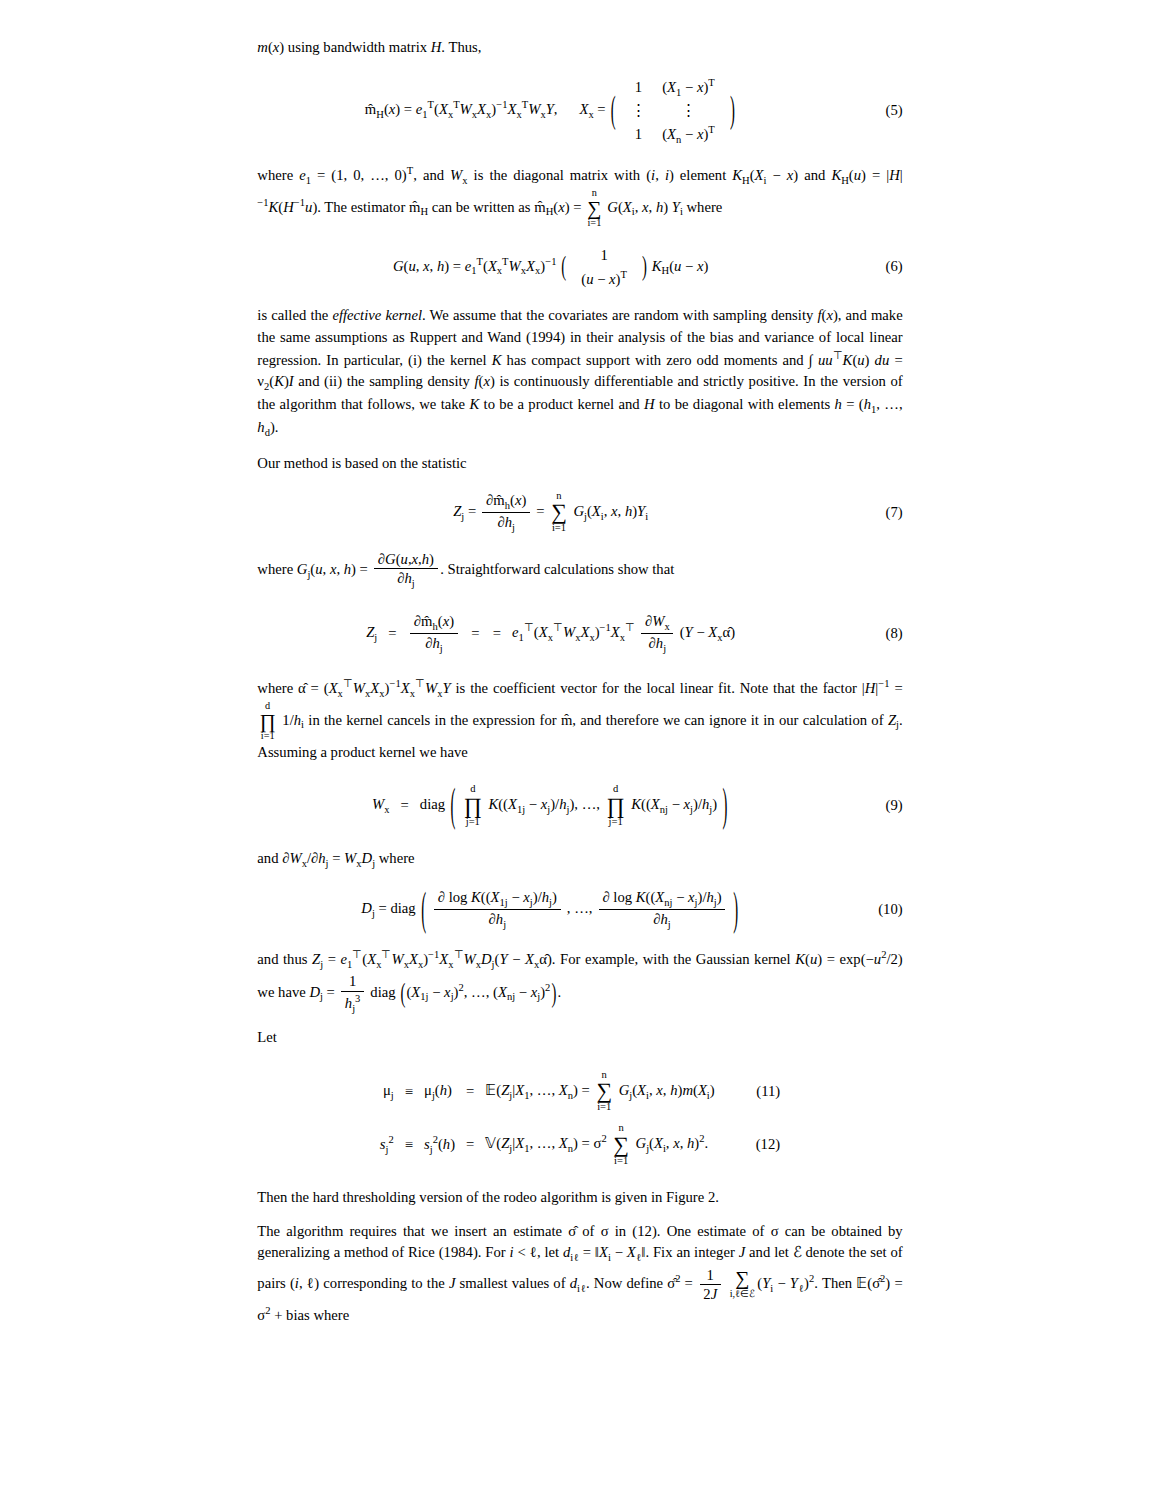m(x) using bandwidth matrix H. Thus,
m̂H(x) = e1T(XxTWxXx)−1XxTWxY, Xx = (
| 1 | ( X 1 − x ) T |
| ⋮ | ⋮ |
| 1 | ( X n − x ) T |
)
(5)
where e1 = (1, 0, …, 0)T, and Wx is the diagonal matrix with (i, i) element KH(Xi − x) and KH(u) = |H|−1K(H−1u). The estimator m̂H can be written as m̂H(x) = n∑i=1 G(Xi, x, h) Yi where
G(u, x, h) = e1T(XxTWxXx)−1 (
| 1 |
| ( u − x ) T |
) KH(u − x)
(6)
is called the effective kernel. We assume that the covariates are random with sampling density f(x), and make the same assumptions as Ruppert and Wand (1994) in their analysis of the bias and variance of local linear regression. In particular, (i) the kernel K has compact support with zero odd moments and ∫ uu⊤K(u) du = ν2(K)I and (ii) the sampling density f(x) is continuously differentiable and strictly positive. In the version of the algorithm that follows, we take K to be a product kernel and H to be diagonal with elements h = (h1, …, hd).
Our method is based on the statistic
Zj = ∂m̂h(x)∂hj = n∑i=1 Gj(Xi, x, h)Yi
(7)
where Gj(u, x, h) = ∂G(u,x,h)∂hj. Straightforward calculations show that
| Z j | = | ∂m̂ h ( x ) ∂ h j | = | = | e 1 ⊤ ( X x ⊤ W x X x ) −1 X x ⊤ ∂ W x ∂ h j ( Y − X x α̂) |
(8)
where α̂ = (Xx⊤WxXx)−1Xx⊤WxY is the coefficient vector for the local linear fit. Note that the factor |H|−1 = d∏i=1 1/hi in the kernel cancels in the expression for m̂, and therefore we can ignore it in our calculation of Zj. Assuming a product kernel we have
| W x | = | diag ( d ∏ j=1 K (( X 1j − x j )/ h j ), …, d ∏ j=1 K (( X nj − x j )/ h j ) ) |
(9)
and ∂Wx/∂hj = WxDj where
Dj = diag ( ∂ log K((X1j − xj)/hj)∂hj , …, ∂ log K((Xnj − xj)/hj)∂hj )
(10)
and thus Zj = e1⊤(Xx⊤WxXx)−1Xx⊤WxDj(Y − Xxα̂). For example, with the Gaussian kernel K(u) = exp(−u2/2) we have Dj = 1 hj3 diag ((X1j − xj)2, …, (Xnj − xj)2).
Let
| μ j | ≡ | μ j ( h ) | = | 𝔼( Z j / X 1 , …, X n ) = n ∑ i=1 G j ( X i , x , h ) m ( X i ) | (11) |
| s j 2 | ≡ | s j 2 ( h ) | = | 𝕍( Z j / X 1 , …, X n ) = σ 2 n ∑ i=1 G j ( X i , x , h ) 2 . | (12) |
Then the hard thresholding version of the rodeo algorithm is given in Figure 2.
The algorithm requires that we insert an estimate σ̂ of σ in (12). One estimate of σ can be obtained by generalizing a method of Rice (1984). For i < ℓ, let diℓ = ‖Xi − Xℓ‖. Fix an integer J and let ℰ denote the set of pairs (i, ℓ) corresponding to the J smallest values of diℓ. Now define σ̂2 = 12J ∑i,ℓ∈ℰ(Yi − Yℓ)2. Then 𝔼(σ̂2) = σ2 + bias where